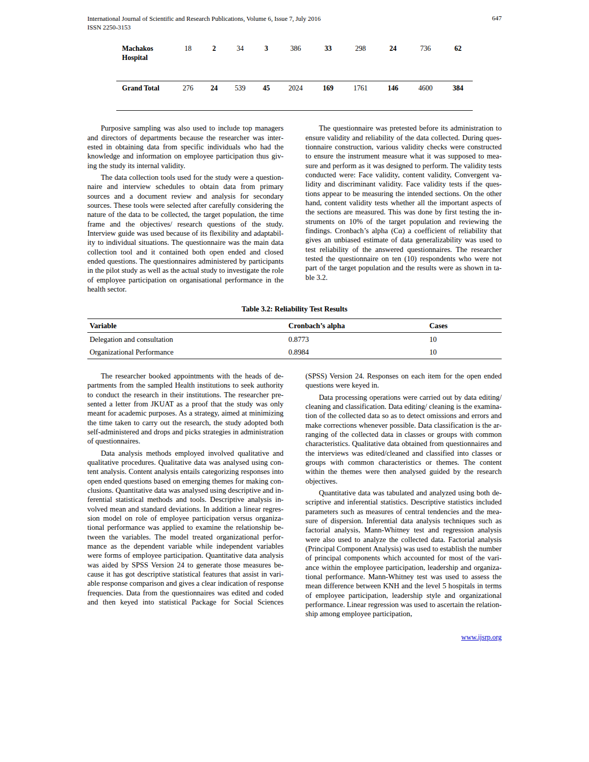International Journal of Scientific and Research Publications, Volume 6, Issue 7, July 2016
ISSN 2250-3153
647
| Machakos Hospital | 18 | 2 | 34 | 3 | 386 | 33 | 298 | 24 | 736 | 62 |
| Grand Total | 276 | 24 | 539 | 45 | 2024 | 169 | 1761 | 146 | 4600 | 384 |
Purposive sampling was also used to include top managers and directors of departments because the researcher was interested in obtaining data from specific individuals who had the knowledge and information on employee participation thus giving the study its internal validity.
The data collection tools used for the study were a questionnaire and interview schedules to obtain data from primary sources and a document review and analysis for secondary sources. These tools were selected after carefully considering the nature of the data to be collected, the target population, the time frame and the objectives/ research questions of the study. Interview guide was used because of its flexibility and adaptability to individual situations. The questionnaire was the main data collection tool and it contained both open ended and closed ended questions. The questionnaires administered by participants in the pilot study as well as the actual study to investigate the role of employee participation on organisational performance in the health sector.
The questionnaire was pretested before its administration to ensure validity and reliability of the data collected. During questionnaire construction, various validity checks were constructed to ensure the instrument measure what it was supposed to measure and perform as it was designed to perform. The validity tests conducted were: Face validity, content validity, Convergent validity and discriminant validity. Face validity tests if the questions appear to be measuring the intended sections. On the other hand, content validity tests whether all the important aspects of the sections are measured. This was done by first testing the instruments on 10% of the target population and reviewing the findings. Cronbach’s alpha (Cα) a coefficient of reliability that gives an unbiased estimate of data generalizability was used to test reliability of the answered questionnaires. The researcher tested the questionnaire on ten (10) respondents who were not part of the target population and the results were as shown in table 3.2.
Table 3.2: Reliability Test Results
| Variable | Cronbach’s alpha | Cases |
| --- | --- | --- |
| Delegation and consultation | 0.8773 | 10 |
| Organizational Performance | 0.8984 | 10 |
The researcher booked appointments with the heads of departments from the sampled Health institutions to seek authority to conduct the research in their institutions. The researcher presented a letter from JKUAT as a proof that the study was only meant for academic purposes. As a strategy, aimed at minimizing the time taken to carry out the research, the study adopted both self-administered and drops and picks strategies in administration of questionnaires.
Data analysis methods employed involved qualitative and qualitative procedures. Qualitative data was analysed using content analysis. Content analysis entails categorizing responses into open ended questions based on emerging themes for making conclusions. Quantitative data was analysed using descriptive and inferential statistical methods and tools. Descriptive analysis involved mean and standard deviations. In addition a linear regression model on role of employee participation versus organizational performance was applied to examine the relationship between the variables. The model treated organizational performance as the dependent variable while independent variables were forms of employee participation. Quantitative data analysis was aided by SPSS Version 24 to generate those measures because it has got descriptive statistical features that assist in variable response comparison and gives a clear indication of response frequencies. Data from the questionnaires was edited and coded and then keyed into statistical Package for Social Sciences (SPSS) Version 24. Responses on each item for the open ended questions were keyed in.
Data processing operations were carried out by data editing/ cleaning and classification. Data editing/ cleaning is the examination of the collected data so as to detect omissions and errors and make corrections whenever possible. Data classification is the arranging of the collected data in classes or groups with common characteristics. Qualitative data obtained from questionnaires and the interviews was edited/cleaned and classified into classes or groups with common characteristics or themes. The content within the themes were then analysed guided by the research objectives.
Quantitative data was tabulated and analyzed using both descriptive and inferential statistics. Descriptive statistics included parameters such as measures of central tendencies and the measure of dispersion. Inferential data analysis techniques such as factorial analysis, Mann-Whitney test and regression analysis were also used to analyze the collected data. Factorial analysis (Principal Component Analysis) was used to establish the number of principal components which accounted for most of the variance within the employee participation, leadership and organizational performance. Mann-Whitney test was used to assess the mean difference between KNH and the level 5 hospitals in terms of employee participation, leadership style and organizational performance. Linear regression was used to ascertain the relationship among employee participation,
www.ijsrp.org